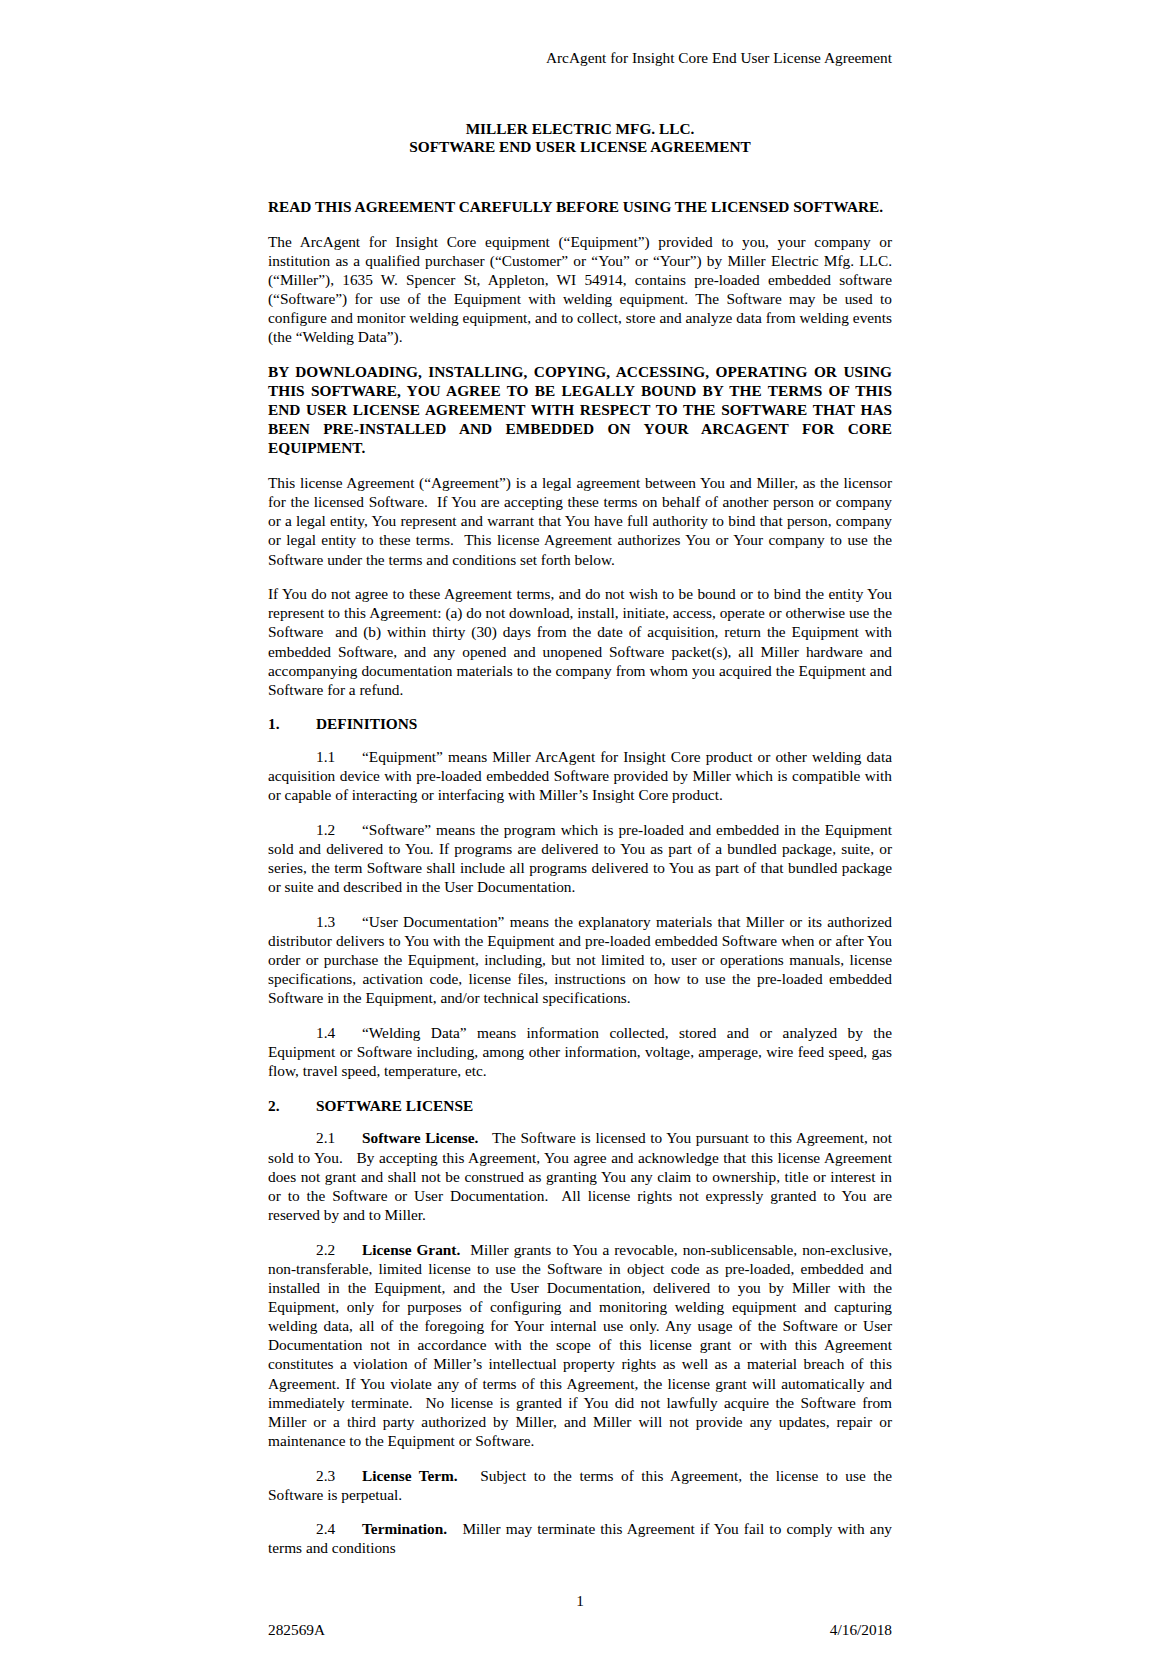ArcAgent for Insight Core End User License Agreement
MILLER ELECTRIC MFG. LLC.
SOFTWARE END USER LICENSE AGREEMENT
READ THIS AGREEMENT CAREFULLY BEFORE USING THE LICENSED SOFTWARE.
The ArcAgent for Insight Core equipment (“Equipment”) provided to you, your company or institution as a qualified purchaser (“Customer” or “You” or “Your”) by Miller Electric Mfg. LLC. (“Miller”), 1635 W. Spencer St, Appleton, WI 54914, contains pre-loaded embedded software (“Software”) for use of the Equipment with welding equipment. The Software may be used to configure and monitor welding equipment, and to collect, store and analyze data from welding events (the “Welding Data”).
BY DOWNLOADING, INSTALLING, COPYING, ACCESSING, OPERATING OR USING THIS SOFTWARE, YOU AGREE TO BE LEGALLY BOUND BY THE TERMS OF THIS END USER LICENSE AGREEMENT WITH RESPECT TO THE SOFTWARE THAT HAS BEEN PRE-INSTALLED AND EMBEDDED ON YOUR ARCAGENT FOR CORE EQUIPMENT.
This license Agreement (“Agreement”) is a legal agreement between You and Miller, as the licensor for the licensed Software. If You are accepting these terms on behalf of another person or company or a legal entity, You represent and warrant that You have full authority to bind that person, company or legal entity to these terms. This license Agreement authorizes You or Your company to use the Software under the terms and conditions set forth below.
If You do not agree to these Agreement terms, and do not wish to be bound or to bind the entity You represent to this Agreement: (a) do not download, install, initiate, access, operate or otherwise use the Software and (b) within thirty (30) days from the date of acquisition, return the Equipment with embedded Software, and any opened and unopened Software packet(s), all Miller hardware and accompanying documentation materials to the company from whom you acquired the Equipment and Software for a refund.
1. DEFINITIONS
1.1 “Equipment” means Miller ArcAgent for Insight Core product or other welding data acquisition device with pre-loaded embedded Software provided by Miller which is compatible with or capable of interacting or interfacing with Miller’s Insight Core product.
1.2 “Software” means the program which is pre-loaded and embedded in the Equipment sold and delivered to You. If programs are delivered to You as part of a bundled package, suite, or series, the term Software shall include all programs delivered to You as part of that bundled package or suite and described in the User Documentation.
1.3 “User Documentation” means the explanatory materials that Miller or its authorized distributor delivers to You with the Equipment and pre-loaded embedded Software when or after You order or purchase the Equipment, including, but not limited to, user or operations manuals, license specifications, activation code, license files, instructions on how to use the pre-loaded embedded Software in the Equipment, and/or technical specifications.
1.4 “Welding Data” means information collected, stored and or analyzed by the Equipment or Software including, among other information, voltage, amperage, wire feed speed, gas flow, travel speed, temperature, etc.
2. SOFTWARE LICENSE
2.1 Software License. The Software is licensed to You pursuant to this Agreement, not sold to You. By accepting this Agreement, You agree and acknowledge that this license Agreement does not grant and shall not be construed as granting You any claim to ownership, title or interest in or to the Software or User Documentation. All license rights not expressly granted to You are reserved by and to Miller.
2.2 License Grant. Miller grants to You a revocable, non-sublicensable, non-exclusive, non-transferable, limited license to use the Software in object code as pre-loaded, embedded and installed in the Equipment, and the User Documentation, delivered to you by Miller with the Equipment, only for purposes of configuring and monitoring welding equipment and capturing welding data, all of the foregoing for Your internal use only. Any usage of the Software or User Documentation not in accordance with the scope of this license grant or with this Agreement constitutes a violation of Miller’s intellectual property rights as well as a material breach of this Agreement. If You violate any of terms of this Agreement, the license grant will automatically and immediately terminate. No license is granted if You did not lawfully acquire the Software from Miller or a third party authorized by Miller, and Miller will not provide any updates, repair or maintenance to the Equipment or Software.
2.3 License Term. Subject to the terms of this Agreement, the license to use the Software is perpetual.
2.4 Termination. Miller may terminate this Agreement if You fail to comply with any terms and conditions
1
282569A
4/16/2018